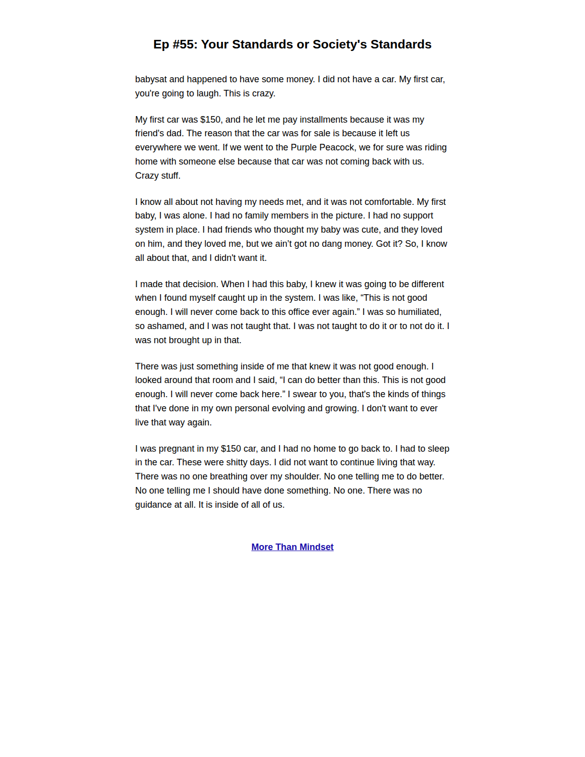Ep #55: Your Standards or Society's Standards
babysat and happened to have some money. I did not have a car. My first car, you're going to laugh. This is crazy.
My first car was $150, and he let me pay installments because it was my friend's dad. The reason that the car was for sale is because it left us everywhere we went. If we went to the Purple Peacock, we for sure was riding home with someone else because that car was not coming back with us. Crazy stuff.
I know all about not having my needs met, and it was not comfortable. My first baby, I was alone. I had no family members in the picture. I had no support system in place. I had friends who thought my baby was cute, and they loved on him, and they loved me, but we ain’t got no dang money. Got it? So, I know all about that, and I didn't want it.
I made that decision. When I had this baby, I knew it was going to be different when I found myself caught up in the system. I was like, “This is not good enough. I will never come back to this office ever again.” I was so humiliated, so ashamed, and I was not taught that. I was not taught to do it or to not do it. I was not brought up in that.
There was just something inside of me that knew it was not good enough. I looked around that room and I said, “I can do better than this. This is not good enough. I will never come back here.” I swear to you, that's the kinds of things that I've done in my own personal evolving and growing. I don't want to ever live that way again.
I was pregnant in my $150 car, and I had no home to go back to. I had to sleep in the car. These were shitty days. I did not want to continue living that way. There was no one breathing over my shoulder. No one telling me to do better. No one telling me I should have done something. No one. There was no guidance at all. It is inside of all of us.
More Than Mindset